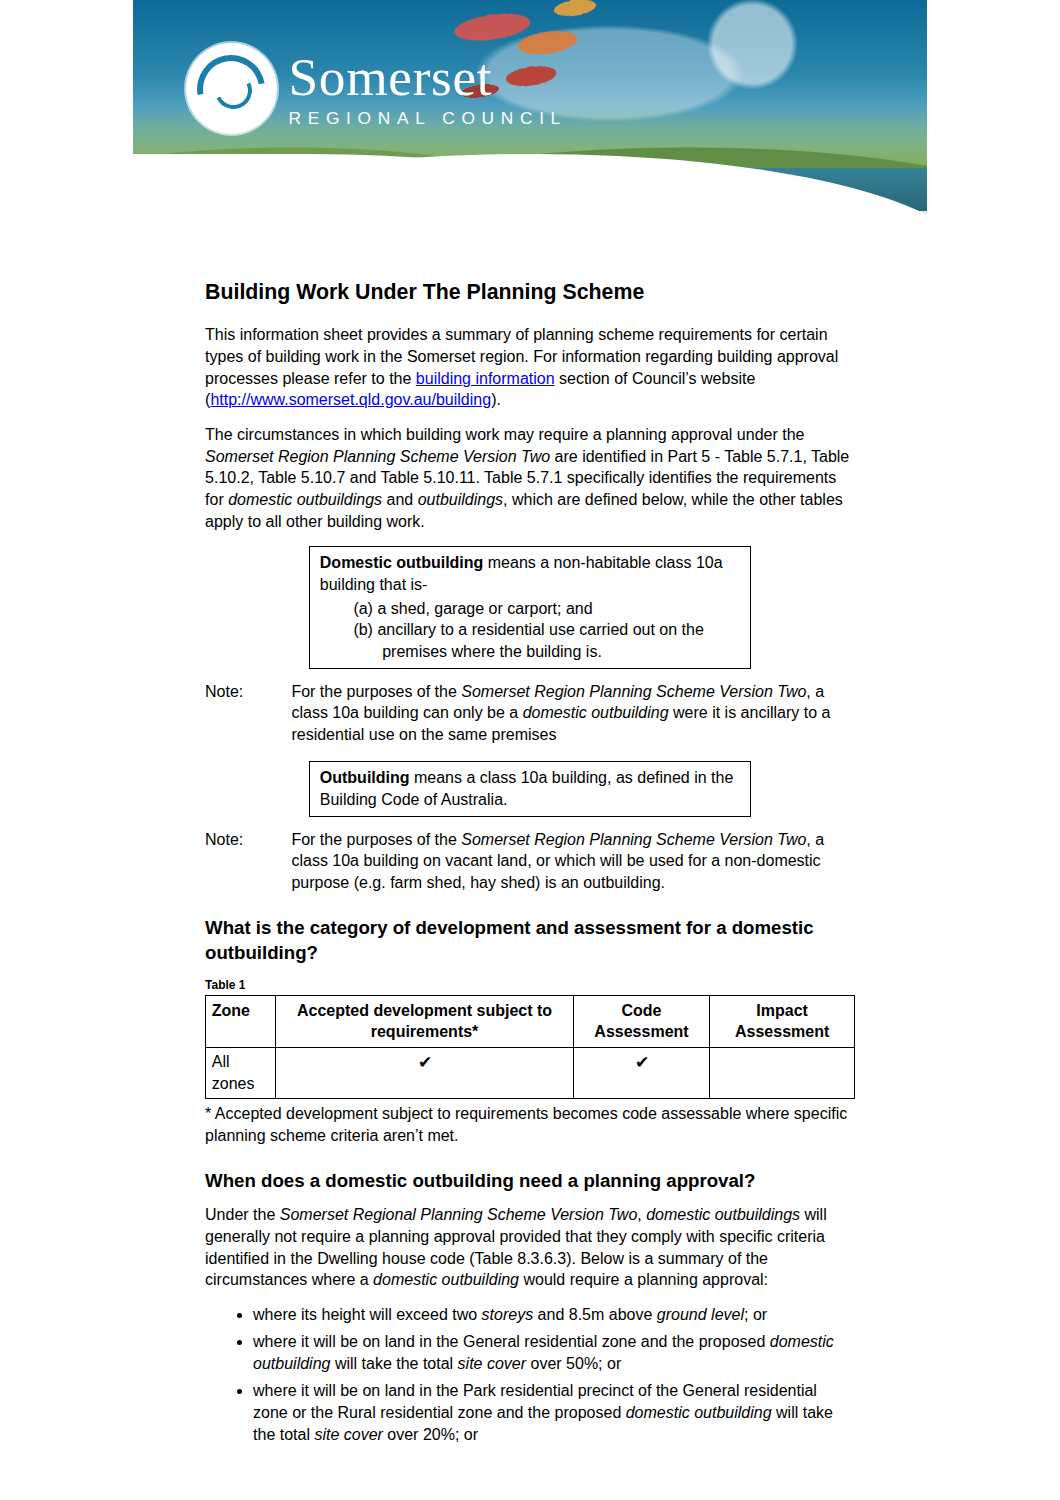Somerset
Regional Council
Building Work Under The Planning Scheme
This information sheet provides a summary of planning scheme requirements for certain types of building work in the Somerset region. For information regarding building approval processes please refer to the building information section of Council’s website (http://www.somerset.qld.gov.au/building).
The circumstances in which building work may require a planning approval under the Somerset Region Planning Scheme Version Two are identified in Part 5 - Table 5.7.1, Table 5.10.2, Table 5.10.7 and Table 5.10.11. Table 5.7.1 specifically identifies the requirements for domestic outbuildings and outbuildings, which are defined below, while the other tables apply to all other building work.
Domestic outbuilding means a non-habitable class 10a building that is-
(a) a shed, garage or carport; and
(b) ancillary to a residential use carried out on the premises where the building is.
Note: For the purposes of the Somerset Region Planning Scheme Version Two, a class 10a building can only be a domestic outbuilding were it is ancillary to a residential use on the same premises
Outbuilding means a class 10a building, as defined in the Building Code of Australia.
Note: For the purposes of the Somerset Region Planning Scheme Version Two, a class 10a building on vacant land, or which will be used for a non-domestic purpose (e.g. farm shed, hay shed) is an outbuilding.
What is the category of development and assessment for a domestic outbuilding?
Table 1
| Zone | Accepted development subject to requirements* | Code Assessment | Impact Assessment |
| --- | --- | --- | --- |
| All zones | ✔ | ✔ | |
* Accepted development subject to requirements becomes code assessable where specific planning scheme criteria aren’t met.
When does a domestic outbuilding need a planning approval?
Under the Somerset Regional Planning Scheme Version Two, domestic outbuildings will generally not require a planning approval provided that they comply with specific criteria identified in the Dwelling house code (Table 8.3.6.3). Below is a summary of the circumstances where a domestic outbuilding would require a planning approval:
where its height will exceed two storeys and 8.5m above ground level; or
where it will be on land in the General residential zone and the proposed domestic outbuilding will take the total site cover over 50%; or
where it will be on land in the Park residential precinct of the General residential zone or the Rural residential zone and the proposed domestic outbuilding will take the total site cover over 20%; or